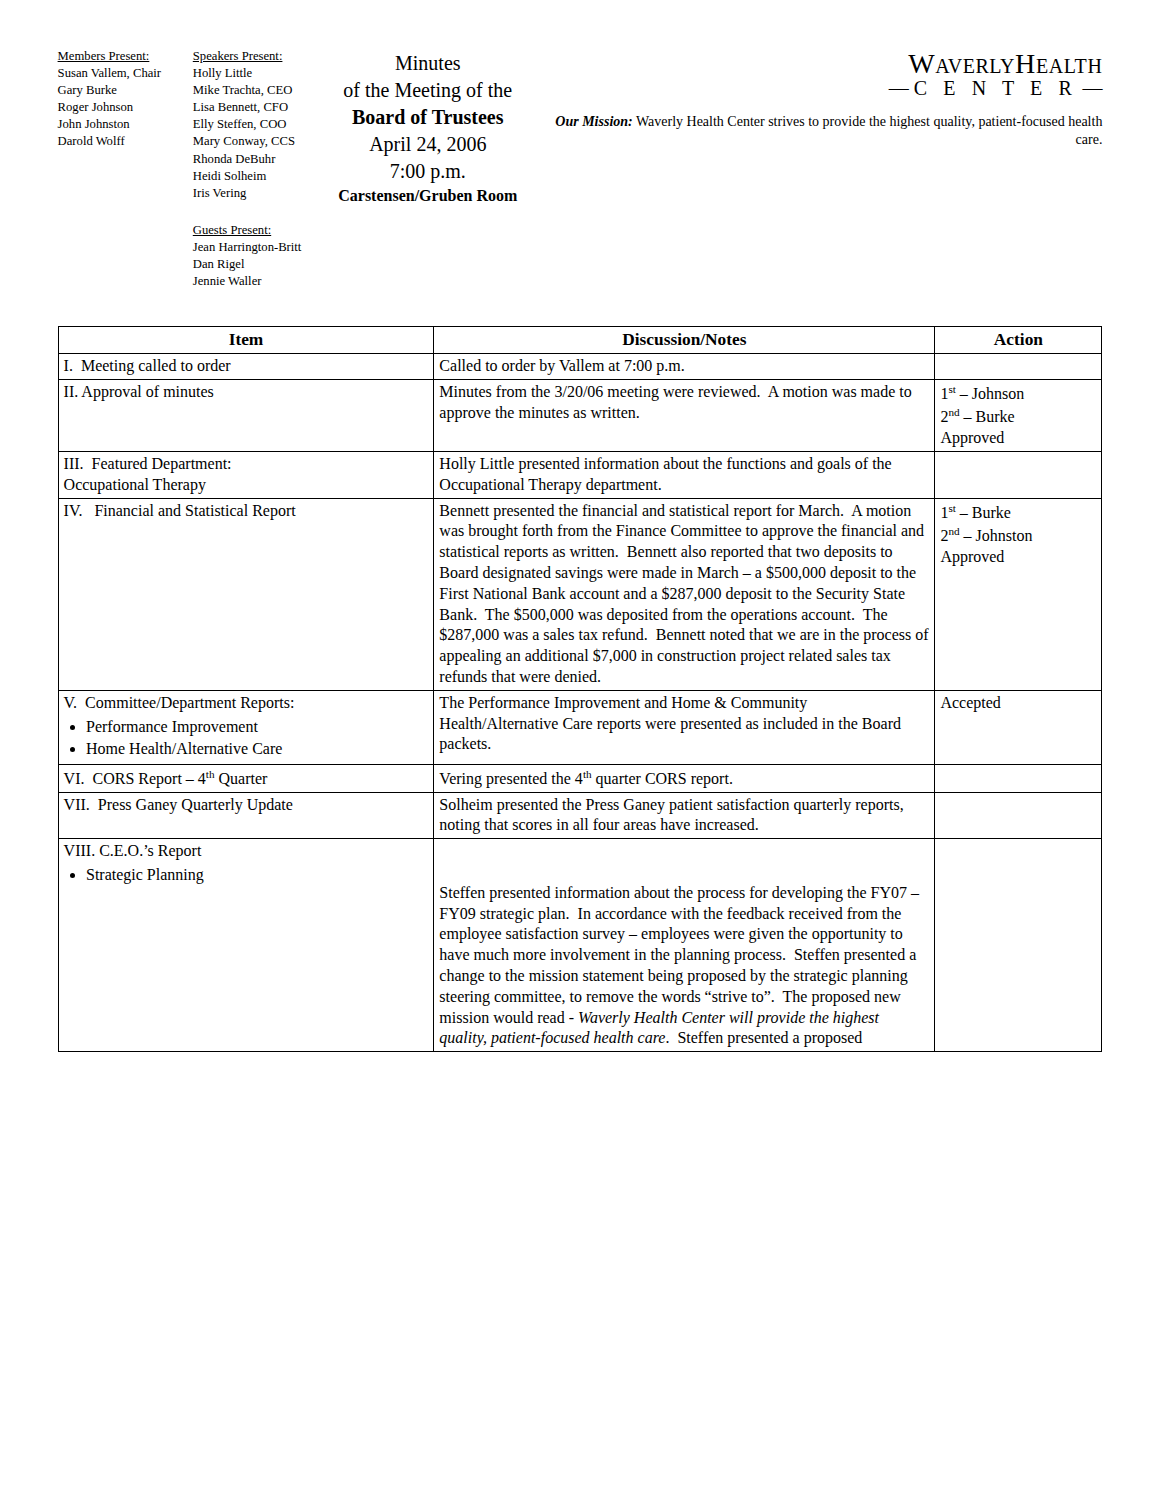Members Present:
Susan Vallem, Chair
Gary Burke
Roger Johnson
John Johnston
Darold Wolff
Speakers Present:
Holly Little
Mike Trachta, CEO
Lisa Bennett, CFO
Elly Steffen, COO
Mary Conway, CCS
Rhonda DeBuhr
Heidi Solheim
Iris Vering
Guests Present:
Jean Harrington-Britt
Dan Rigel
Jennie Waller
Minutes
of the Meeting of the
Board of Trustees
April 24, 2006
7:00 p.m.
Carstensen/Gruben Room
WAVERLYHEALTH
— C E N T E R —
Our Mission: Waverly Health Center strives to provide the highest quality, patient-focused health care.
| Item | Discussion/Notes | Action |
| --- | --- | --- |
| I. Meeting called to order | Called to order by Vallem at 7:00 p.m. | |
| II. Approval of minutes | Minutes from the 3/20/06 meeting were reviewed. A motion was made to approve the minutes as written. | 1 st – Johnson 2 nd – Burke Approved |
| III. Featured Department: Occupational Therapy | Holly Little presented information about the functions and goals of the Occupational Therapy department. | |
| IV. Financial and Statistical Report | Bennett presented the financial and statistical report for March. A motion was brought forth from the Finance Committee to approve the financial and statistical reports as written. Bennett also reported that two deposits to Board designated savings were made in March – a $500,000 deposit to the First National Bank account and a $287,000 deposit to the Security State Bank. The $500,000 was deposited from the operations account. The $287,000 was a sales tax refund. Bennett noted that we are in the process of appealing an additional $7,000 in construction project related sales tax refunds that were denied. | 1 st – Burke 2 nd – Johnston Approved |
| V. Committee/Department Reports: Performance Improvement Home Health/Alternative Care | The Performance Improvement and Home & Community Health/Alternative Care reports were presented as included in the Board packets. | Accepted |
| VI. CORS Report – 4 th Quarter | Vering presented the 4 th quarter CORS report. | |
| VII. Press Ganey Quarterly Update | Solheim presented the Press Ganey patient satisfaction quarterly reports, noting that scores in all four areas have increased. | |
| VIII. C.E.O.’s Report Strategic Planning | Steffen presented information about the process for developing the FY07 – FY09 strategic plan. In accordance with the feedback received from the employee satisfaction survey – employees were given the opportunity to have much more involvement in the planning process. Steffen presented a change to the mission statement being proposed by the strategic planning steering committee, to remove the words “strive to”. The proposed new mission would read - Waverly Health Center will provide the highest quality, patient-focused health care . Steffen presented a proposed | |